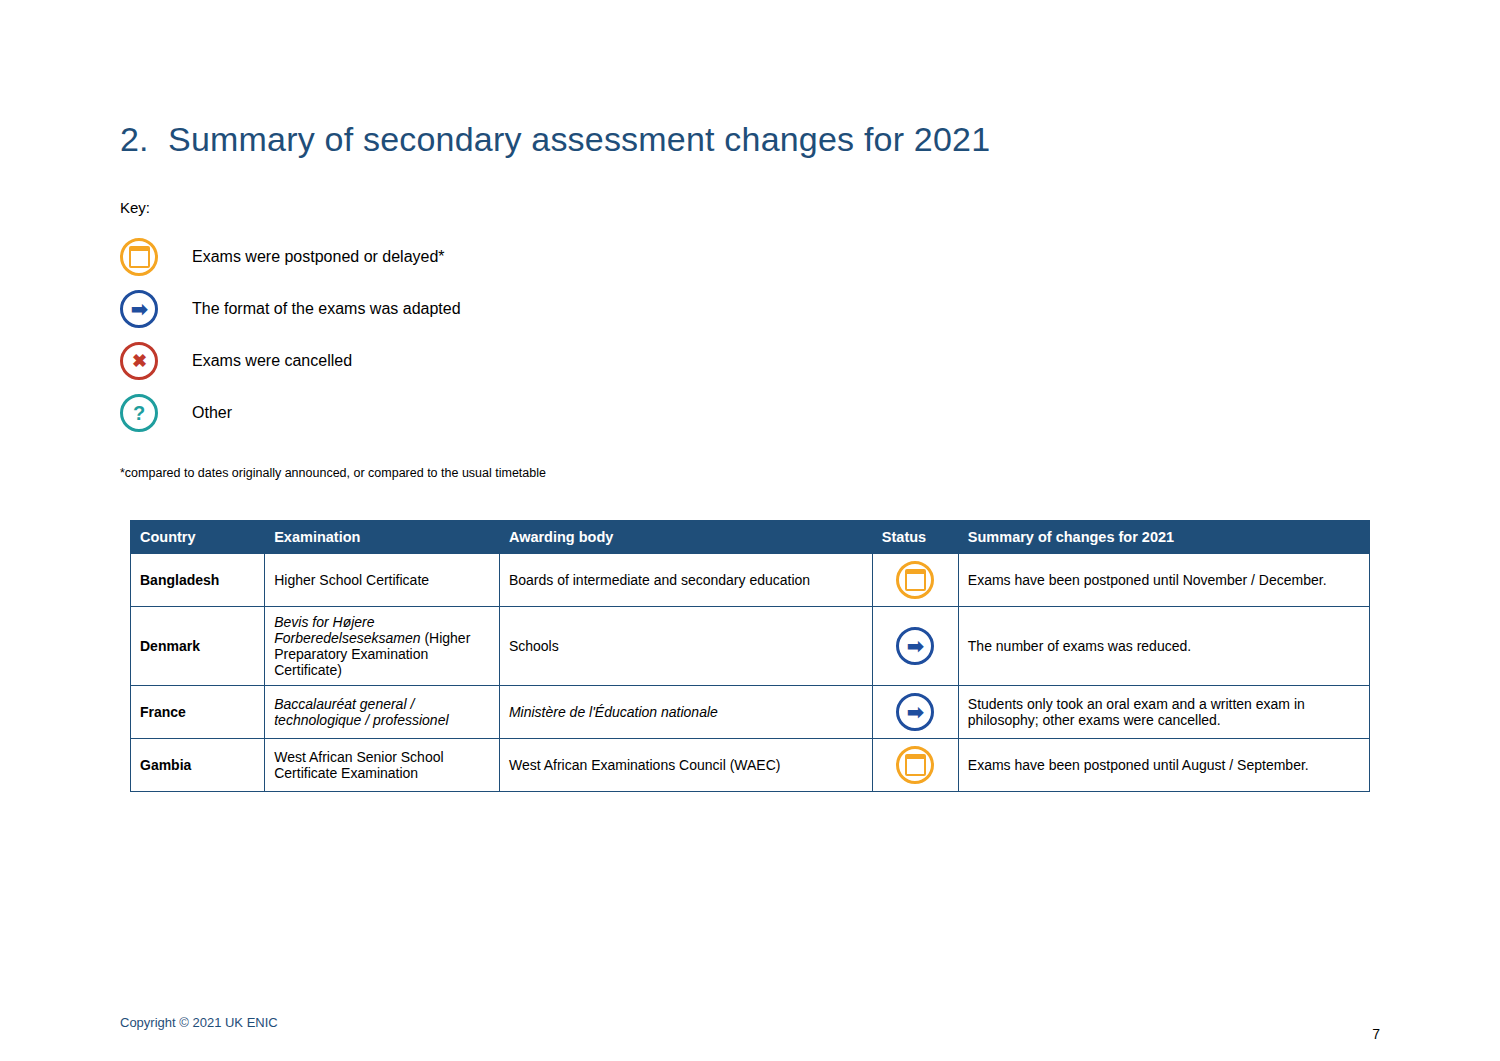2. Summary of secondary assessment changes for 2021
Key:
Exams were postponed or delayed*
The format of the exams was adapted
Exams were cancelled
Other
*compared to dates originally announced, or compared to the usual timetable
| Country | Examination | Awarding body | Status | Summary of changes for 2021 |
| --- | --- | --- | --- | --- |
| Bangladesh | Higher School Certificate | Boards of intermediate and secondary education | | Exams have been postponed until November / December. |
| Denmark | Bevis for Højere Forberedelseseksamen (Higher Preparatory Examination Certificate) | Schools | | The number of exams was reduced. |
| France | Baccalauréat general / technologique / professionel | Ministère de l'Éducation nationale | | Students only took an oral exam and a written exam in philosophy; other exams were cancelled. |
| Gambia | West African Senior School Certificate Examination | West African Examinations Council (WAEC) | | Exams have been postponed until August / September. |
Copyright © 2021 UK ENIC
7